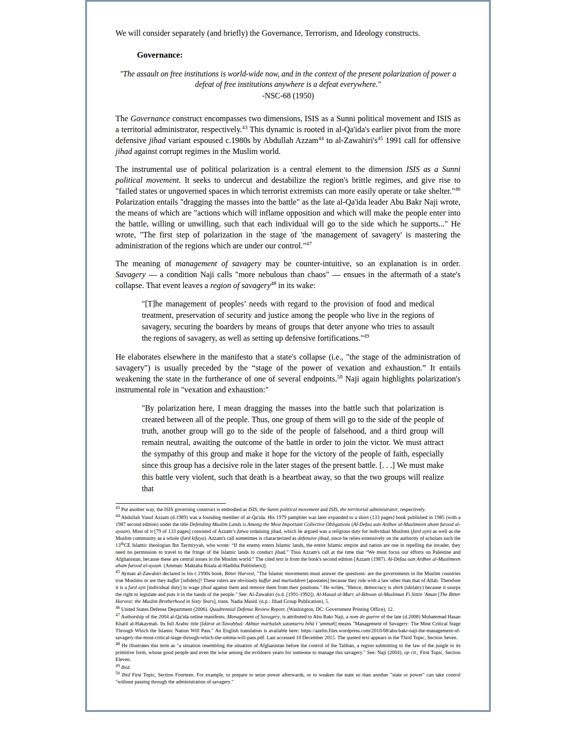We will consider separately (and briefly) the Governance, Terrorism, and Ideology constructs.
Governance:
"The assault on free institutions is world-wide now, and in the context of the present polarization of power a defeat of free institutions anywhere is a defeat everywhere."
-NSC-68 (1950)
The Governance construct encompasses two dimensions, ISIS as a Sunni political movement and ISIS as a territorial administrator, respectively.43 This dynamic is rooted in al-Qa'ida's earlier pivot from the more defensive jihad variant espoused c.1980s by Abdullah Azzam44 to al-Zawahiri's45 1991 call for offensive jihad against corrupt regimes in the Muslim world.
The instrumental use of political polarization is a central element to the dimension ISIS as a Sunni political movement. It seeks to undercut and destabilize the region's brittle regimes, and give rise to "failed states or ungoverned spaces in which terrorist extremists can more easily operate or take shelter."46 Polarization entails "dragging the masses into the battle" as the late al-Qa'ida leader Abu Bakr Naji wrote, the means of which are "actions which will inflame opposition and which will make the people enter into the battle, willing or unwilling, such that each individual will go to the side which he supports..." He wrote, "The first step of polarization in the stage of 'the management of savagery' is mastering the administration of the regions which are under our control."47
The meaning of management of savagery may be counter-intuitive, so an explanation is in order. Savagery — a condition Naji calls "more nebulous than chaos" — ensues in the aftermath of a state's collapse. That event leaves a region of savagery48 in its wake:
"[T]he management of peoples’ needs with regard to the provision of food and medical treatment, preservation of security and justice among the people who live in the regions of savagery, securing the boarders by means of groups that deter anyone who tries to assault the regions of savagery, as well as setting up defensive fortifications."49
He elaborates elsewhere in the manifesto that a state's collapse (i.e., "the stage of the administration of savagery") is usually preceded by the “stage of the power of vexation and exhaustion.” It entails weakening the state in the furtherance of one of several endpoints.50 Naji again highlights polarization's instrumental role in "vexation and exhaustion:"
"By polarization here, I mean dragging the masses into the battle such that polarization is created between all of the people. Thus, one group of them will go to the side of the people of truth, another group will go to the side of the people of falsehood, and a third group will remain neutral, awaiting the outcome of the battle in order to join the victor. We must attract the sympathy of this group and make it hope for the victory of the people of faith, especially since this group has a decisive role in the later stages of the present battle. [. . .] We must make this battle very violent, such that death is a heartbeat away, so that the two groups will realize that
43 Put another way, the ISIS governing construct is embodied as ISIS, the Sunni political movement and ISIS, the territorial administrator, respectively.
44 Abdullah Yusuf Azzam (d.1989) was a founding member of al-Qa'ida. His 1979 pamphlet was later expanded to a short (133 pages) book published in 1985 (with a 1987 second edition) under the title Defending Muslim Lands is Among the Most Important Collective Obligations (Al-Defaa aan Ardhee al-Muslimeen aham furood al-ayaan). Most of it [79 of 133 pages] consisted of Azzam’s fatwa ordaining jihad, which he argued was a religious duty for individual Muslims (fard ayn) as well as the Muslim community as a whole (fard kifaya). Azzam's call sometimes is characterized as defensive jihad, since he relies extensively on the authority of scholars such the 13thCE Islamic theologian Ibn Taymiyyah, who wrote: “If the enemy enters Islamic lands, the entire Islamic empire and nation are one in repelling the invader, they need no permission to travel to the fringe of the Islamic lands to conduct jihad.” Thus Azzam's call at the time that “We must focus our efforts on Palestine and Afghanistan, because these are central issues in the Muslim world.” The cited text is from the book's second edition [Azzam (1987). Al-Defaa aan Ardhee al-Muslimeen aham furood al-ayaan. (Amman: Maktaba Risala al-Haditha Publishers)].
45 Ayman al-Zawahiri declared in his c.1990s book, Bitter Harvest, "The Islamic movements must answer the questions: are the governments in the Muslim countries true Muslims or are they kuffar [infidels]? These rulers are obviously kuffar and murtaddeen [apostates] because they rule with a law other than that of Allah. Therefore it is a fard ayn [individual duty] to wage jihad against them and remove them from their positions." He writes, "Hence, democracy is shirk (idolatry) because it usurps the right to legislate and puts it in the hands of the people." See: Al-Zawahiri (n.d. [1991-1992]). Al-Hasad al-Murr, al-Ikhwan al-Muslimun Fi Sittin 'Aman [The Bitter Harvest: the Muslim Brotherhood in Sixty Years], trans. Nadia Masid. (n.p.: Jihad Group Publication), 5.
46 United States Defense Department (2006). Quadrennial Defense Review Report. (Washington, DC: Government Printing Office), 12.
47 Authorship of the 2004 al-Qa'ida online manifesto, Management of Savagery, is attributed to Abu Bakr Naji, a nom de guerre of the late (d.2008) Mohammad Hasan Khalil al-Hakaymah. Its full Arabic title [Idārat at-Tawaḥḥuš: Akhṭar marḥalah satamurru bihā l 'ummah] means "Management of Savagery: The Most Critical Stage Through Which the Islamic Nation Will Pass." An English translation is available here: https://azelin.files.wordpress.com/2010/08/abu-bakr-naji-the-management-of-savagery-the-most-critical-stage-through-which-the-umma-will-pass.pdf. Last accessed 10 December 2015. The quoted text appears in the Third Topic, Section Seven.
48 He illustrates this term as "a situation resembling the situation of Afghanistan before the control of the Taliban, a region submitting to the law of the jungle in its primitive form, whose good people and even the wise among the evildoers yearn for someone to manage this savagery." See: Naji (2004), op cit., First Topic, Section Eleven.
49 Ibid.
50 Ibid First Topic, Section Fourteen. For example, to prepare to seize power afterwards, or to weaken the state so than another "state or power" can take control "without passing through the administration of savagery."